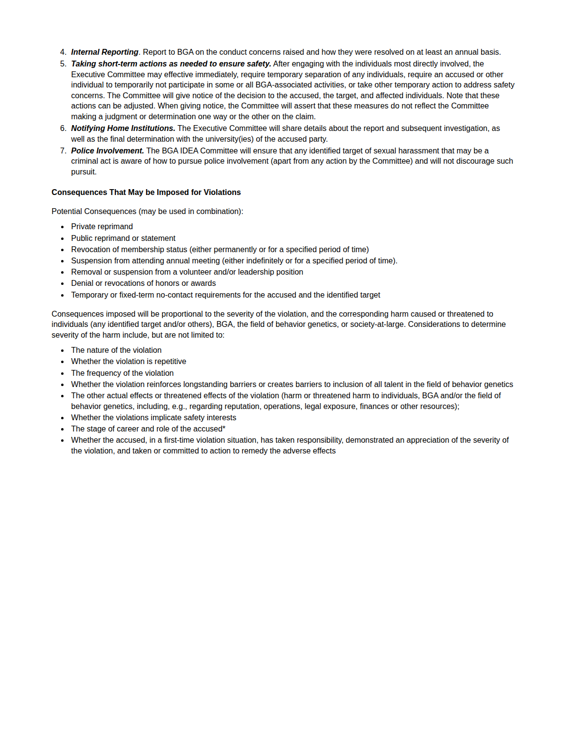Internal Reporting. Report to BGA on the conduct concerns raised and how they were resolved on at least an annual basis.
Taking short-term actions as needed to ensure safety. After engaging with the individuals most directly involved, the Executive Committee may effective immediately, require temporary separation of any individuals, require an accused or other individual to temporarily not participate in some or all BGA-associated activities, or take other temporary action to address safety concerns. The Committee will give notice of the decision to the accused, the target, and affected individuals. Note that these actions can be adjusted. When giving notice, the Committee will assert that these measures do not reflect the Committee making a judgment or determination one way or the other on the claim.
Notifying Home Institutions. The Executive Committee will share details about the report and subsequent investigation, as well as the final determination with the university(ies) of the accused party.
Police Involvement. The BGA IDEA Committee will ensure that any identified target of sexual harassment that may be a criminal act is aware of how to pursue police involvement (apart from any action by the Committee) and will not discourage such pursuit.
Consequences That May be Imposed for Violations
Potential Consequences (may be used in combination):
Private reprimand
Public reprimand or statement
Revocation of membership status (either permanently or for a specified period of time)
Suspension from attending annual meeting (either indefinitely or for a specified period of time).
Removal or suspension from a volunteer and/or leadership position
Denial or revocations of honors or awards
Temporary or fixed-term no-contact requirements for the accused and the identified target
Consequences imposed will be proportional to the severity of the violation, and the corresponding harm caused or threatened to individuals (any identified target and/or others), BGA, the field of behavior genetics, or society-at-large. Considerations to determine severity of the harm include, but are not limited to:
The nature of the violation
Whether the violation is repetitive
The frequency of the violation
Whether the violation reinforces longstanding barriers or creates barriers to inclusion of all talent in the field of behavior genetics
The other actual effects or threatened effects of the violation (harm or threatened harm to individuals, BGA and/or the field of behavior genetics, including, e.g., regarding reputation, operations, legal exposure, finances or other resources);
Whether the violations implicate safety interests
The stage of career and role of the accused*
Whether the accused, in a first-time violation situation, has taken responsibility, demonstrated an appreciation of the severity of the violation, and taken or committed to action to remedy the adverse effects